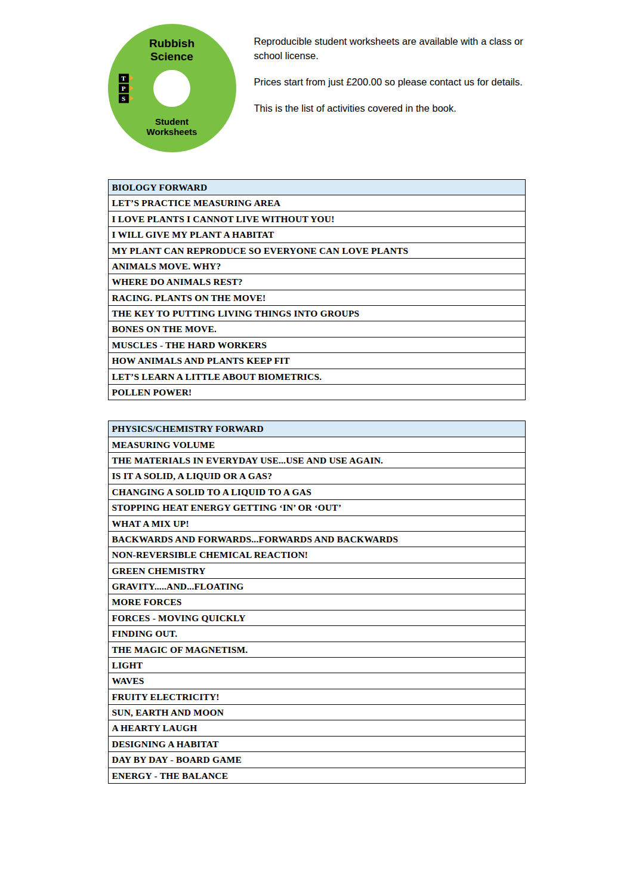Rubbish
Science
T
P
S
Student
Worksheets
Reproducible student worksheets are available with a class or school license.
Prices start from just £200.00 so please contact us for details.
This is the list of activities covered in the book.
| BIOLOGY FORWARD |
| LET’S PRACTICE MEASURING AREA |
| I LOVE PLANTS I CANNOT LIVE WITHOUT YOU! |
| I WILL GIVE MY PLANT A HABITAT |
| MY PLANT CAN REPRODUCE SO EVERYONE CAN LOVE PLANTS |
| ANIMALS MOVE. WHY? |
| WHERE DO ANIMALS REST? |
| RACING. PLANTS ON THE MOVE! |
| THE KEY TO PUTTING LIVING THINGS INTO GROUPS |
| BONES ON THE MOVE. |
| MUSCLES - THE HARD WORKERS |
| HOW ANIMALS AND PLANTS KEEP FIT |
| LET’S LEARN A LITTLE ABOUT BIOMETRICS. |
| POLLEN POWER! |
| PHYSICS/CHEMISTRY FORWARD |
| MEASURING VOLUME |
| THE MATERIALS IN EVERYDAY USE...USE AND USE AGAIN. |
| IS IT A SOLID, A LIQUID OR A GAS? |
| CHANGING A SOLID TO A LIQUID TO A GAS |
| STOPPING HEAT ENERGY GETTING ‘IN’ OR ‘OUT’ |
| WHAT A MIX UP! |
| BACKWARDS AND FORWARDS...FORWARDS AND BACKWARDS |
| NON-REVERSIBLE CHEMICAL REACTION! |
| GREEN CHEMISTRY |
| GRAVITY.....AND...FLOATING |
| MORE FORCES |
| FORCES - MOVING QUICKLY |
| FINDING OUT. |
| THE MAGIC OF MAGNETISM. |
| LIGHT |
| WAVES |
| FRUITY ELECTRICITY! |
| SUN, EARTH AND MOON |
| A HEARTY LAUGH |
| DESIGNING A HABITAT |
| DAY BY DAY - BOARD GAME |
| ENERGY - THE BALANCE |